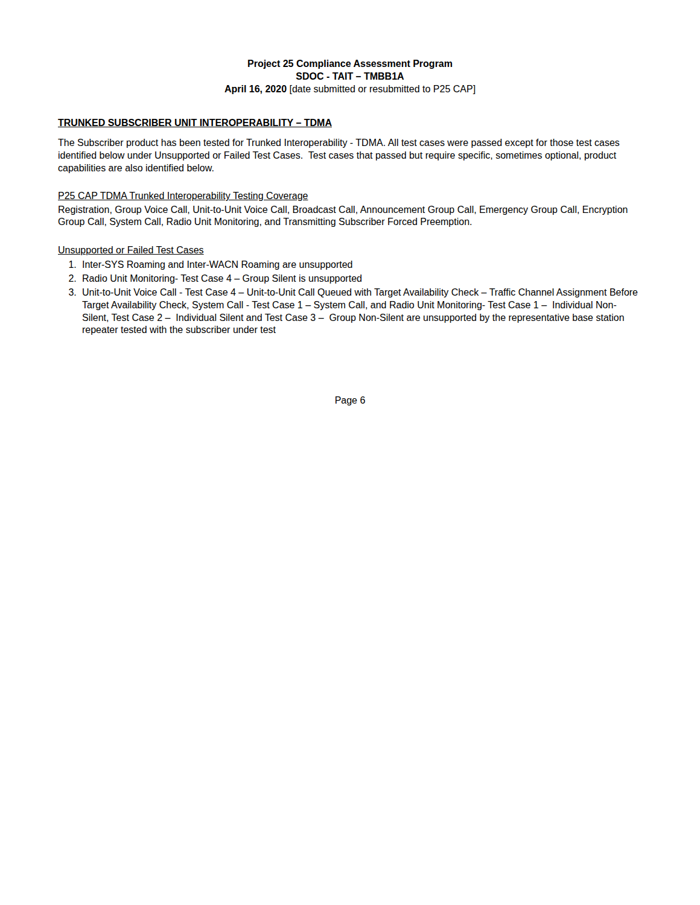Project 25 Compliance Assessment Program SDOC - TAIT – TMBB1A April 16, 2020 [date submitted or resubmitted to P25 CAP]
TRUNKED SUBSCRIBER UNIT INTEROPERABILITY – TDMA
The Subscriber product has been tested for Trunked Interoperability - TDMA. All test cases were passed except for those test cases identified below under Unsupported or Failed Test Cases. Test cases that passed but require specific, sometimes optional, product capabilities are also identified below.
P25 CAP TDMA Trunked Interoperability Testing Coverage
Registration, Group Voice Call, Unit-to-Unit Voice Call, Broadcast Call, Announcement Group Call, Emergency Group Call, Encryption Group Call, System Call, Radio Unit Monitoring, and Transmitting Subscriber Forced Preemption.
Unsupported or Failed Test Cases
Inter-SYS Roaming and Inter-WACN Roaming are unsupported
Radio Unit Monitoring- Test Case 4 – Group Silent is unsupported
Unit-to-Unit Voice Call - Test Case 4 – Unit-to-Unit Call Queued with Target Availability Check – Traffic Channel Assignment Before Target Availability Check, System Call - Test Case 1 – System Call, and Radio Unit Monitoring- Test Case 1 – Individual Non-Silent, Test Case 2 – Individual Silent and Test Case 3 – Group Non-Silent are unsupported by the representative base station repeater tested with the subscriber under test
Page 6